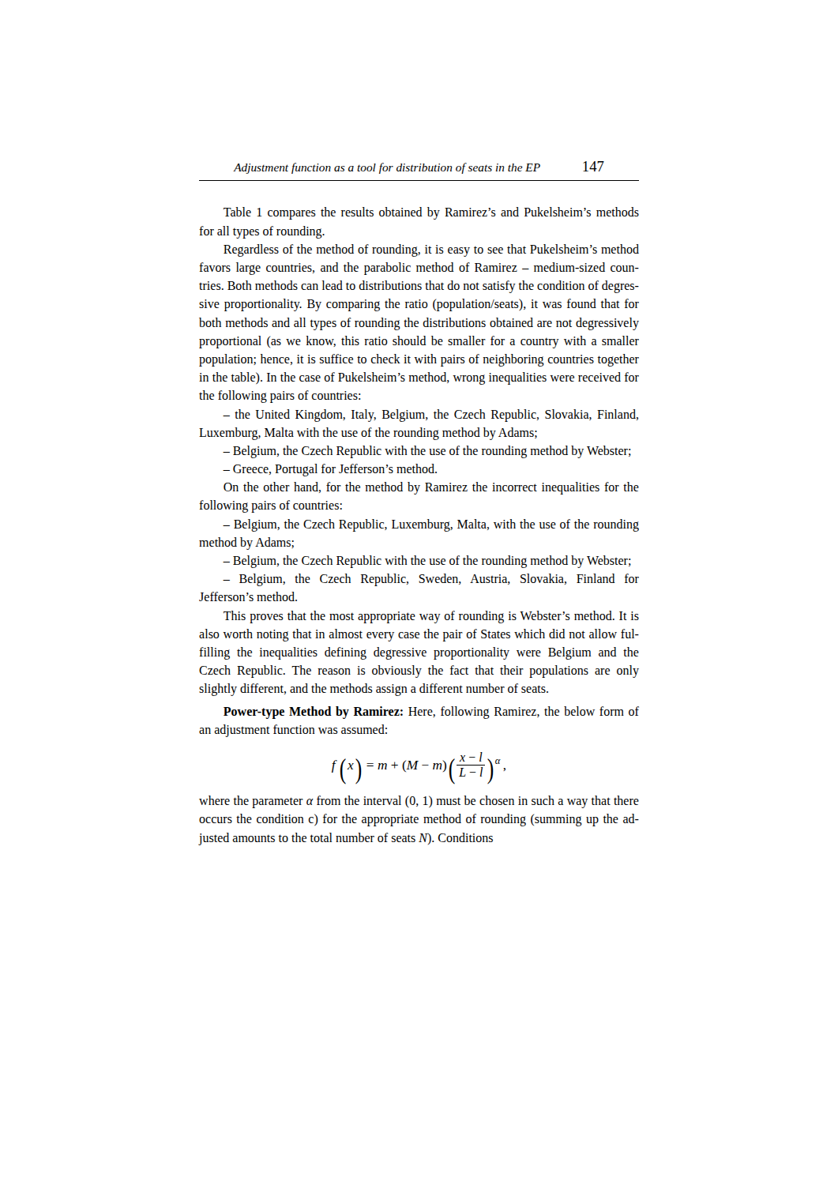Adjustment function as a tool for distribution of seats in the EP 147
Table 1 compares the results obtained by Ramirez’s and Pukelsheim’s methods for all types of rounding.
Regardless of the method of rounding, it is easy to see that Pukelsheim’s method favors large countries, and the parabolic method of Ramirez – medium-sized countries. Both methods can lead to distributions that do not satisfy the condition of degressive proportionality. By comparing the ratio (population/seats), it was found that for both methods and all types of rounding the distributions obtained are not degressively proportional (as we know, this ratio should be smaller for a country with a smaller population; hence, it is suffice to check it with pairs of neighboring countries together in the table). In the case of Pukelsheim’s method, wrong inequalities were received for the following pairs of countries:
the United Kingdom, Italy, Belgium, the Czech Republic, Slovakia, Finland, Luxemburg, Malta with the use of the rounding method by Adams;
Belgium, the Czech Republic with the use of the rounding method by Webster;
Greece, Portugal for Jefferson’s method.
On the other hand, for the method by Ramirez the incorrect inequalities for the following pairs of countries:
Belgium, the Czech Republic, Luxemburg, Malta, with the use of the rounding method by Adams;
Belgium, the Czech Republic with the use of the rounding method by Webster;
Belgium, the Czech Republic, Sweden, Austria, Slovakia, Finland for Jefferson’s method.
This proves that the most appropriate way of rounding is Webster’s method. It is also worth noting that in almost every case the pair of States which did not allow fulfilling the inequalities defining degressive proportionality were Belgium and the Czech Republic. The reason is obviously the fact that their populations are only slightly different, and the methods assign a different number of seats.
Power-type Method by Ramirez: Here, following Ramirez, the below form of an adjustment function was assumed:
f (x) = m + (M − m)(x − l L − l)α ,
where the parameter α from the interval (0, 1) must be chosen in such a way that there occurs the condition c) for the appropriate method of rounding (summing up the adjusted amounts to the total number of seats N). Conditions